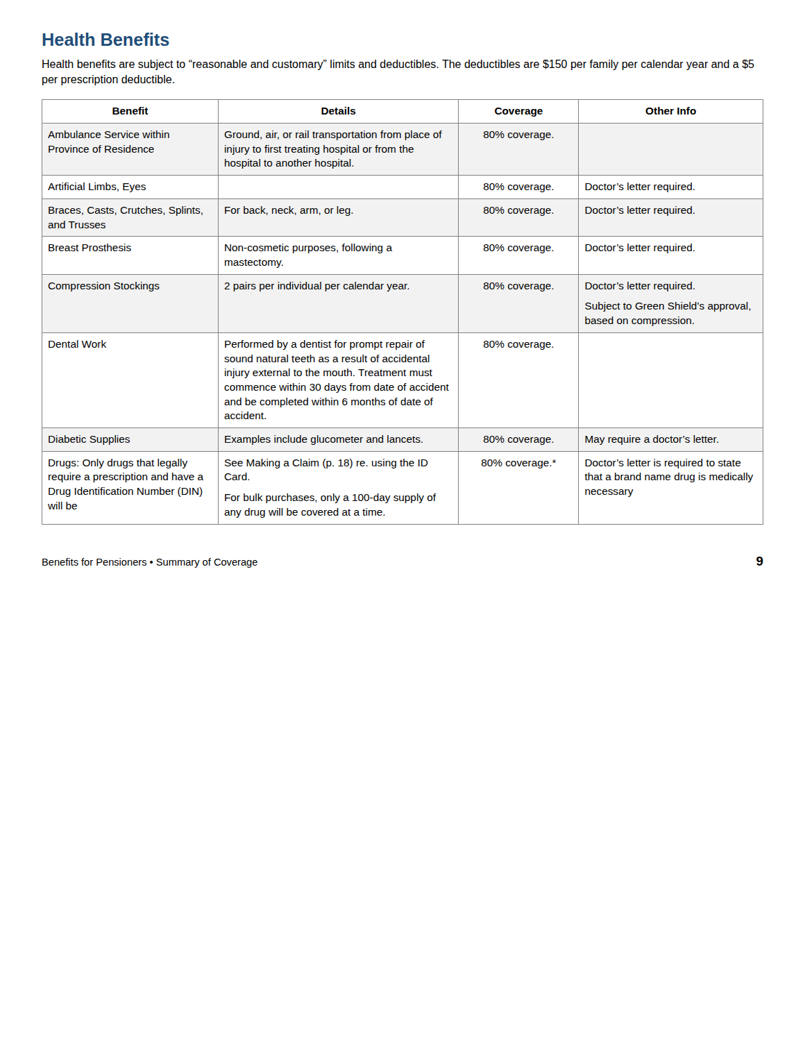Health Benefits
Health benefits are subject to “reasonable and customary” limits and deductibles. The deductibles are $150 per family per calendar year and a $5 per prescription deductible.
| Benefit | Details | Coverage | Other Info |
| --- | --- | --- | --- |
| Ambulance Service within Province of Residence | Ground, air, or rail transportation from place of injury to first treating hospital or from the hospital to another hospital. | 80% coverage. | |
| Artificial Limbs, Eyes | | 80% coverage. | Doctor’s letter required. |
| Braces, Casts, Crutches, Splints, and Trusses | For back, neck, arm, or leg. | 80% coverage. | Doctor’s letter required. |
| Breast Prosthesis | Non-cosmetic purposes, following a mastectomy. | 80% coverage. | Doctor’s letter required. |
| Compression Stockings | 2 pairs per individual per calendar year. | 80% coverage. | Doctor’s letter required. Subject to Green Shield’s approval, based on compression. |
| Dental Work | Performed by a dentist for prompt repair of sound natural teeth as a result of accidental injury external to the mouth. Treatment must commence within 30 days from date of accident and be completed within 6 months of date of accident. | 80% coverage. | |
| Diabetic Supplies | Examples include glucometer and lancets. | 80% coverage. | May require a doctor’s letter. |
| Drugs: Only drugs that legally require a prescription and have a Drug Identification Number (DIN) will be | See Making a Claim (p. 18) re. using the ID Card. For bulk purchases, only a 100-day supply of any drug will be covered at a time. | 80% coverage.* | Doctor’s letter is required to state that a brand name drug is medically necessary |
Benefits for Pensioners • Summary of Coverage 9